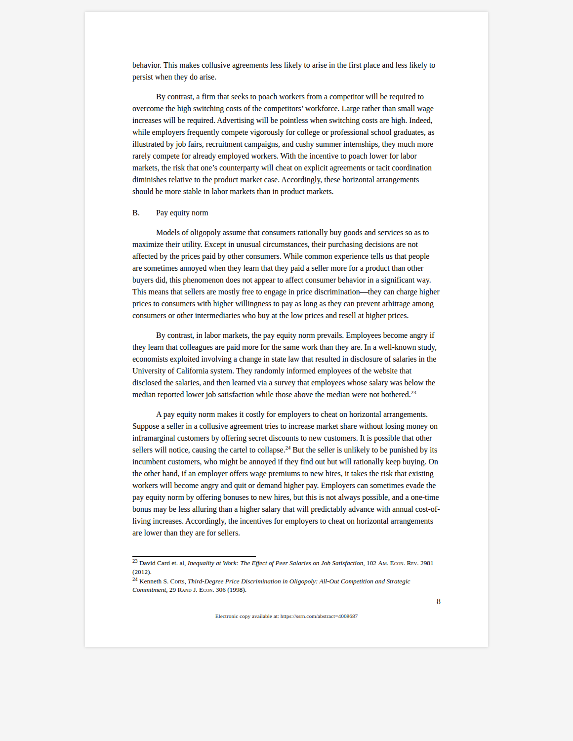behavior. This makes collusive agreements less likely to arise in the first place and less likely to persist when they do arise.
By contrast, a firm that seeks to poach workers from a competitor will be required to overcome the high switching costs of the competitors’ workforce. Large rather than small wage increases will be required. Advertising will be pointless when switching costs are high. Indeed, while employers frequently compete vigorously for college or professional school graduates, as illustrated by job fairs, recruitment campaigns, and cushy summer internships, they much more rarely compete for already employed workers. With the incentive to poach lower for labor markets, the risk that one’s counterparty will cheat on explicit agreements or tacit coordination diminishes relative to the product market case. Accordingly, these horizontal arrangements should be more stable in labor markets than in product markets.
B. Pay equity norm
Models of oligopoly assume that consumers rationally buy goods and services so as to maximize their utility. Except in unusual circumstances, their purchasing decisions are not affected by the prices paid by other consumers. While common experience tells us that people are sometimes annoyed when they learn that they paid a seller more for a product than other buyers did, this phenomenon does not appear to affect consumer behavior in a significant way. This means that sellers are mostly free to engage in price discrimination—they can charge higher prices to consumers with higher willingness to pay as long as they can prevent arbitrage among consumers or other intermediaries who buy at the low prices and resell at higher prices.
By contrast, in labor markets, the pay equity norm prevails. Employees become angry if they learn that colleagues are paid more for the same work than they are. In a well-known study, economists exploited involving a change in state law that resulted in disclosure of salaries in the University of California system. They randomly informed employees of the website that disclosed the salaries, and then learned via a survey that employees whose salary was below the median reported lower job satisfaction while those above the median were not bothered.23
A pay equity norm makes it costly for employers to cheat on horizontal arrangements. Suppose a seller in a collusive agreement tries to increase market share without losing money on inframarginal customers by offering secret discounts to new customers. It is possible that other sellers will notice, causing the cartel to collapse.24 But the seller is unlikely to be punished by its incumbent customers, who might be annoyed if they find out but will rationally keep buying. On the other hand, if an employer offers wage premiums to new hires, it takes the risk that existing workers will become angry and quit or demand higher pay. Employers can sometimes evade the pay equity norm by offering bonuses to new hires, but this is not always possible, and a one-time bonus may be less alluring than a higher salary that will predictably advance with annual cost-of-living increases. Accordingly, the incentives for employers to cheat on horizontal arrangements are lower than they are for sellers.
23 David Card et. al, Inequality at Work: The Effect of Peer Salaries on Job Satisfaction, 102 Am. Econ. Rev. 2981 (2012).
24 Kenneth S. Corts, Third-Degree Price Discrimination in Oligopoly: All-Out Competition and Strategic Commitment, 29 Rand J. Econ. 306 (1998).
8
Electronic copy available at: https://ssrn.com/abstract=4008687